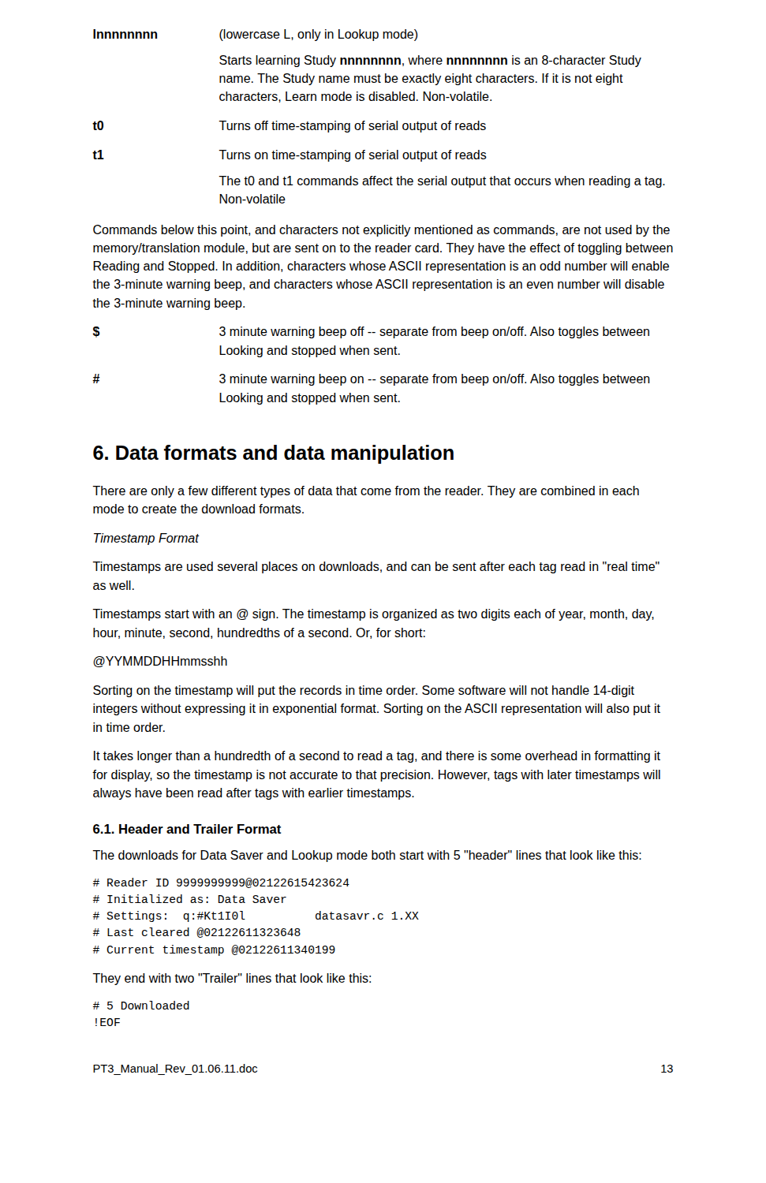lnnnnnnnn
(lowercase L, only in Lookup mode)
Starts learning Study nnnnnnnn, where nnnnnnnn is an 8-character Study name. The Study name must be exactly eight characters. If it is not eight characters, Learn mode is disabled. Non-volatile.
t0
Turns off time-stamping of serial output of reads
t1
Turns on time-stamping of serial output of reads
The t0 and t1 commands affect the serial output that occurs when reading a tag. Non-volatile
Commands below this point, and characters not explicitly mentioned as commands, are not used by the memory/translation module, but are sent on to the reader card. They have the effect of toggling between Reading and Stopped. In addition, characters whose ASCII representation is an odd number will enable the 3-minute warning beep, and characters whose ASCII representation is an even number will disable the 3-minute warning beep.
$
3 minute warning beep off -- separate from beep on/off. Also toggles between Looking and stopped when sent.
#
3 minute warning beep on -- separate from beep on/off. Also toggles between Looking and stopped when sent.
6. Data formats and data manipulation
There are only a few different types of data that come from the reader. They are combined in each mode to create the download formats.
Timestamp Format
Timestamps are used several places on downloads, and can be sent after each tag read in "real time" as well.
Timestamps start with an @ sign. The timestamp is organized as two digits each of year, month, day, hour, minute, second, hundredths of a second. Or, for short:
@YYMMDDHHmmsshh
Sorting on the timestamp will put the records in time order. Some software will not handle 14-digit integers without expressing it in exponential format. Sorting on the ASCII representation will also put it in time order.
It takes longer than a hundredth of a second to read a tag, and there is some overhead in formatting it for display, so the timestamp is not accurate to that precision. However, tags with later timestamps will always have been read after tags with earlier timestamps.
6.1. Header and Trailer Format
The downloads for Data Saver and Lookup mode both start with 5 "header" lines that look like this:
# Reader ID 9999999999@02122615423624
# Initialized as: Data Saver
# Settings:  q:#Kt1I0l          datasavr.c 1.XX
# Last cleared @02122611323648
# Current timestamp @02122611340199
They end with two "Trailer" lines that look like this:
# 5 Downloaded
!EOF
PT3_Manual_Rev_01.06.11.doc 13